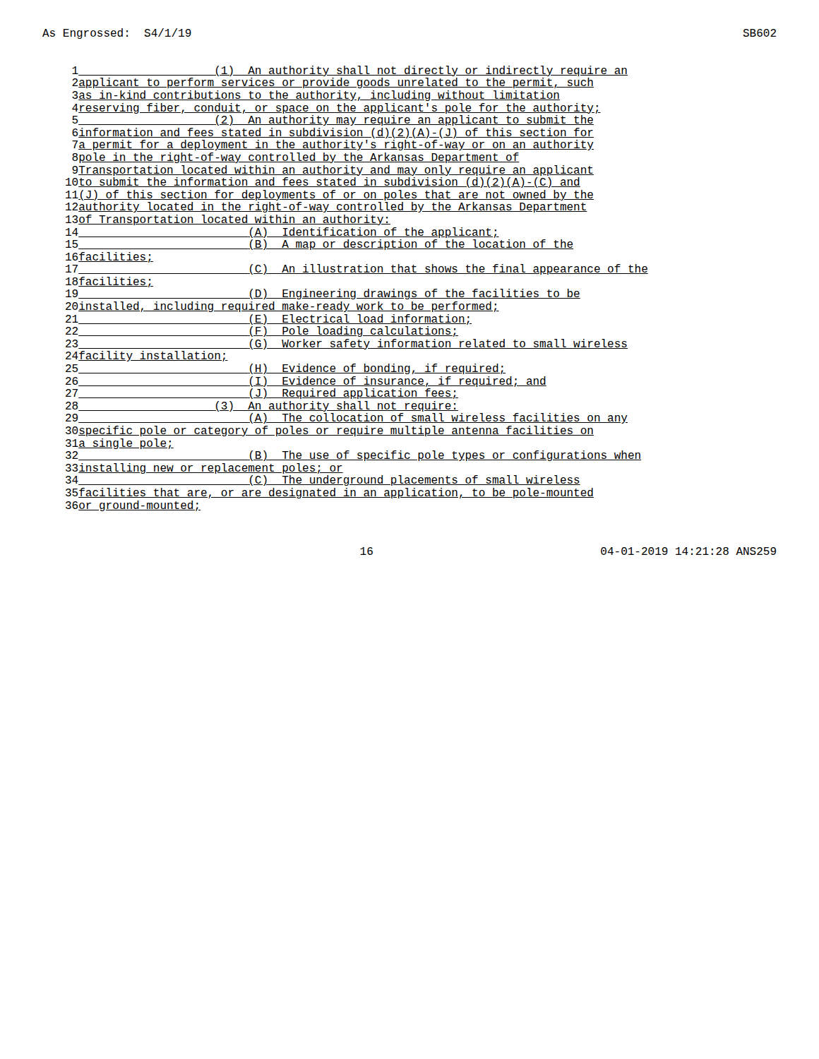As Engrossed: S4/1/19 SB602
| 1 | (1) An authority shall not directly or indirectly require an |
| 2 | applicant to perform services or provide goods unrelated to the permit, such |
| 3 | as in-kind contributions to the authority, including without limitation |
| 4 | reserving fiber, conduit, or space on the applicant's pole for the authority; |
| 5 | (2) An authority may require an applicant to submit the |
| 6 | information and fees stated in subdivision (d)(2)(A)-(J) of this section for |
| 7 | a permit for a deployment in the authority's right-of-way or on an authority |
| 8 | pole in the right-of-way controlled by the Arkansas Department of |
| 9 | Transportation located within an authority and may only require an applicant |
| 10 | to submit the information and fees stated in subdivision (d)(2)(A)-(C) and |
| 11 | (J) of this section for deployments of or on poles that are not owned by the |
| 12 | authority located in the right-of-way controlled by the Arkansas Department |
| 13 | of Transportation located within an authority: |
| 14 | (A) Identification of the applicant; |
| 15 | (B) A map or description of the location of the |
| 16 | facilities; |
| 17 | (C) An illustration that shows the final appearance of the |
| 18 | facilities; |
| 19 | (D) Engineering drawings of the facilities to be |
| 20 | installed, including required make-ready work to be performed; |
| 21 | (E) Electrical load information; |
| 22 | (F) Pole loading calculations; |
| 23 | (G) Worker safety information related to small wireless |
| 24 | facility installation; |
| 25 | (H) Evidence of bonding, if required; |
| 26 | (I) Evidence of insurance, if required; and |
| 27 | (J) Required application fees; |
| 28 | (3) An authority shall not require: |
| 29 | (A) The collocation of small wireless facilities on any |
| 30 | specific pole or category of poles or require multiple antenna facilities on |
| 31 | a single pole; |
| 32 | (B) The use of specific pole types or configurations when |
| 33 | installing new or replacement poles; or |
| 34 | (C) The underground placements of small wireless |
| 35 | facilities that are, or are designated in an application, to be pole-mounted |
| 36 | or ground-mounted; |
16 04-01-2019 14:21:28 ANS259